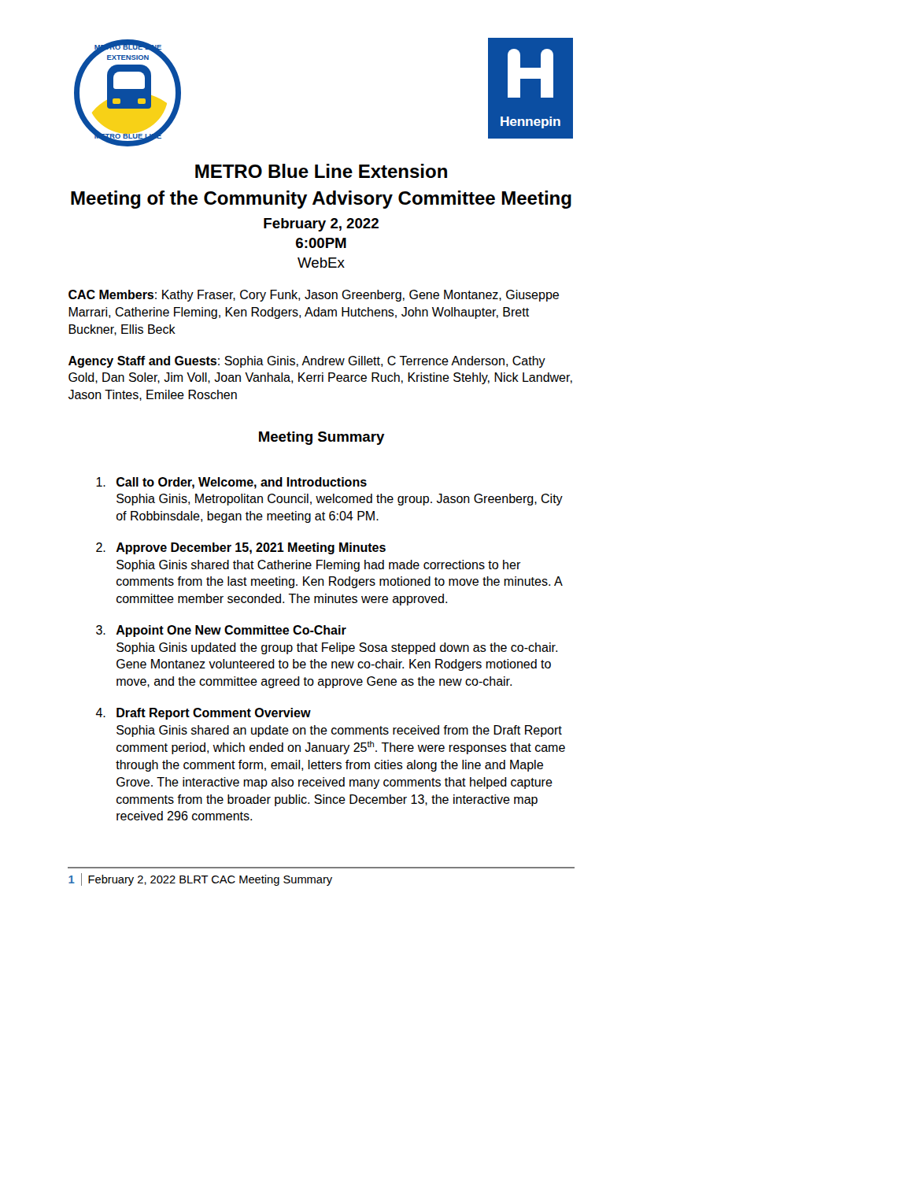METRO BLUE LINE EXTENSION
METRO BLUE LINE
Hennepin
METRO Blue Line Extension
Meeting of the Community Advisory Committee Meeting
February 2, 2022
6:00PM
WebEx
CAC Members: Kathy Fraser, Cory Funk, Jason Greenberg, Gene Montanez, Giuseppe Marrari, Catherine Fleming, Ken Rodgers, Adam Hutchens, John Wolhaupter, Brett Buckner, Ellis Beck
Agency Staff and Guests: Sophia Ginis, Andrew Gillett, C Terrence Anderson, Cathy Gold, Dan Soler, Jim Voll, Joan Vanhala, Kerri Pearce Ruch, Kristine Stehly, Nick Landwer, Jason Tintes, Emilee Roschen
Meeting Summary
Call to Order, Welcome, and Introductions Sophia Ginis, Metropolitan Council, welcomed the group. Jason Greenberg, City of Robbinsdale, began the meeting at 6:04 PM.
Approve December 15, 2021 Meeting Minutes Sophia Ginis shared that Catherine Fleming had made corrections to her comments from the last meeting. Ken Rodgers motioned to move the minutes. A committee member seconded. The minutes were approved.
Appoint One New Committee Co-Chair Sophia Ginis updated the group that Felipe Sosa stepped down as the co-chair. Gene Montanez volunteered to be the new co-chair. Ken Rodgers motioned to move, and the committee agreed to approve Gene as the new co-chair.
Draft Report Comment Overview Sophia Ginis shared an update on the comments received from the Draft Report comment period, which ended on January 25th. There were responses that came through the comment form, email, letters from cities along the line and Maple Grove. The interactive map also received many comments that helped capture comments from the broader public. Since December 13, the interactive map received 296 comments.
1 February 2, 2022 BLRT CAC Meeting Summary